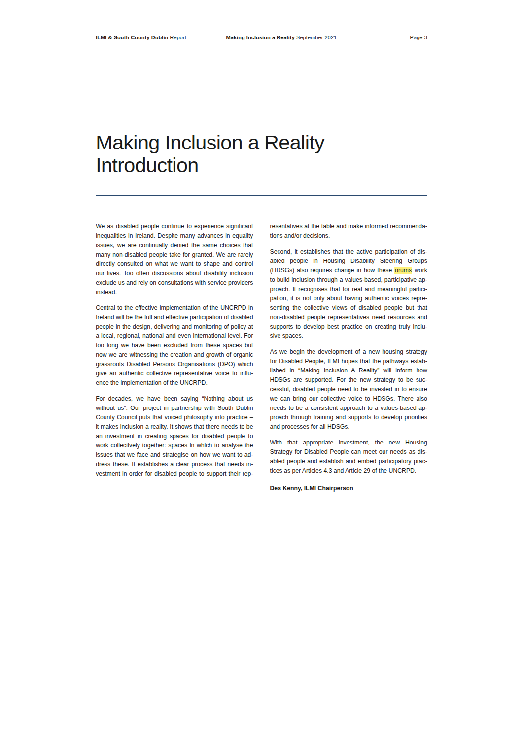ILMI & South County Dublin Report
Making Inclusion a Reality September 2021
Page 3
Making Inclusion a Reality Introduction
We as disabled people continue to experience significant inequalities in Ireland. Despite many advances in equality issues, we are continually denied the same choices that many non-disabled people take for granted. We are rarely directly consulted on what we want to shape and control our lives. Too often discussions about disability inclusion exclude us and rely on consultations with service providers instead.
Central to the effective implementation of the UNCRPD in Ireland will be the full and effective participation of disabled people in the design, delivering and monitoring of policy at a local, regional, national and even international level. For too long we have been excluded from these spaces but now we are witnessing the creation and growth of organic grassroots Disabled Persons Organisations (DPO) which give an authentic collective representative voice to influence the implementation of the UNCRPD.
For decades, we have been saying “Nothing about us without us”. Our project in partnership with South Dublin County Council puts that voiced philosophy into practice – it makes inclusion a reality. It shows that there needs to be an investment in creating spaces for disabled people to work collectively together: spaces in which to analyse the issues that we face and strategise on how we want to address these. It establishes a clear process that needs investment in order for disabled people to support their representatives at the table and make informed recommendations and/or decisions.
Second, it establishes that the active participation of disabled people in Housing Disability Steering Groups (HDSGs) also requires change in how these orums work to build inclusion through a values-based, participative approach. It recognises that for real and meaningful participation, it is not only about having authentic voices representing the collective views of disabled people but that non-disabled people representatives need resources and supports to develop best practice on creating truly inclusive spaces.
As we begin the development of a new housing strategy for Disabled People, ILMI hopes that the pathways established in “Making Inclusion A Reality” will inform how HDSGs are supported. For the new strategy to be successful, disabled people need to be invested in to ensure we can bring our collective voice to HDSGs. There also needs to be a consistent approach to a values-based approach through training and supports to develop priorities and processes for all HDSGs.
With that appropriate investment, the new Housing Strategy for Disabled People can meet our needs as disabled people and establish and embed participatory practices as per Articles 4.3 and Article 29 of the UNCRPD.
Des Kenny, ILMI Chairperson